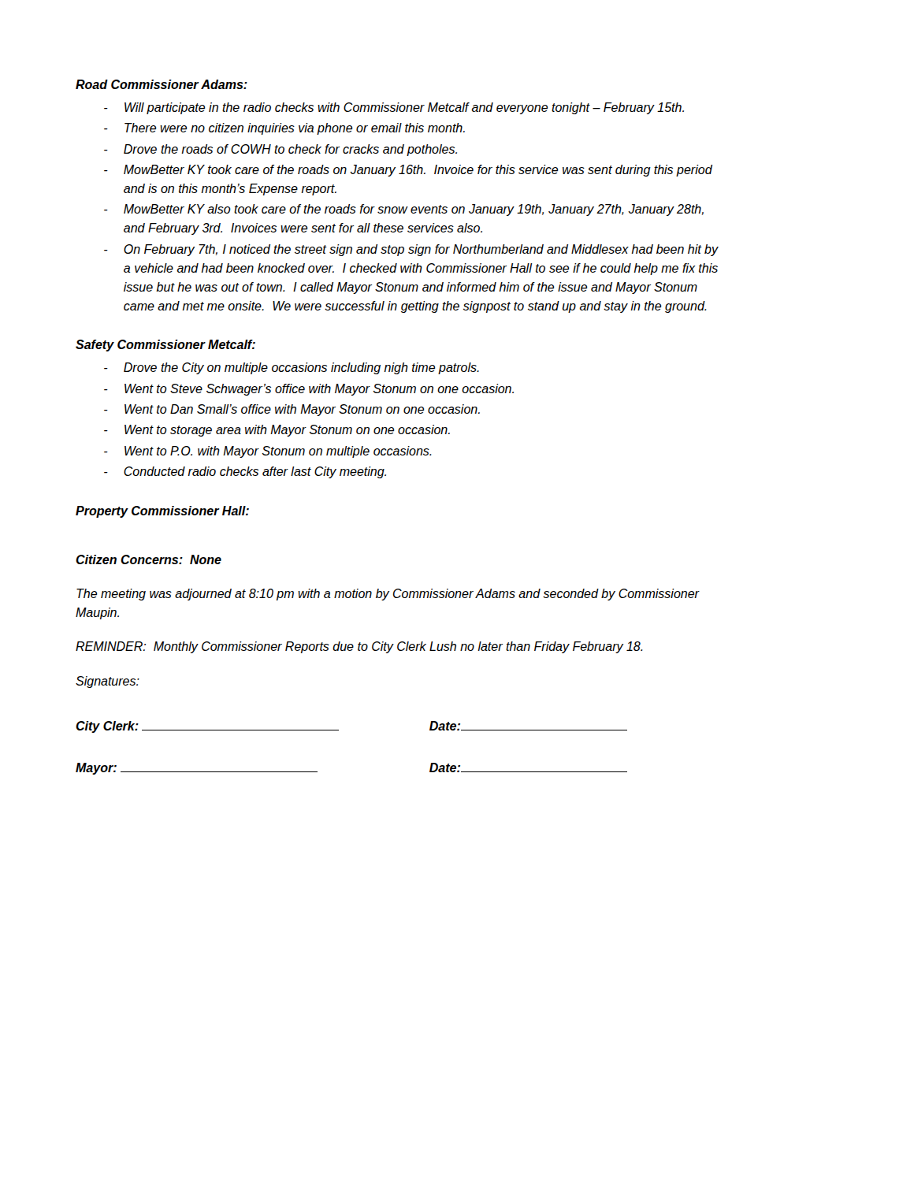Road Commissioner Adams:
Will participate in the radio checks with Commissioner Metcalf and everyone tonight – February 15th.
There were no citizen inquiries via phone or email this month.
Drove the roads of COWH to check for cracks and potholes.
MowBetter KY took care of the roads on January 16th. Invoice for this service was sent during this period and is on this month’s Expense report.
MowBetter KY also took care of the roads for snow events on January 19th, January 27th, January 28th, and February 3rd. Invoices were sent for all these services also.
On February 7th, I noticed the street sign and stop sign for Northumberland and Middlesex had been hit by a vehicle and had been knocked over. I checked with Commissioner Hall to see if he could help me fix this issue but he was out of town. I called Mayor Stonum and informed him of the issue and Mayor Stonum came and met me onsite. We were successful in getting the signpost to stand up and stay in the ground.
Safety Commissioner Metcalf:
Drove the City on multiple occasions including nigh time patrols.
Went to Steve Schwager’s office with Mayor Stonum on one occasion.
Went to Dan Small’s office with Mayor Stonum on one occasion.
Went to storage area with Mayor Stonum on one occasion.
Went to P.O. with Mayor Stonum on multiple occasions.
Conducted radio checks after last City meeting.
Property Commissioner Hall:
Citizen Concerns: None
The meeting was adjourned at 8:10 pm with a motion by Commissioner Adams and seconded by Commissioner Maupin.
REMINDER: Monthly Commissioner Reports due to City Clerk Lush no later than Friday February 18.
Signatures:
| City Clerk: | Date: |
| Mayor: | Date: |